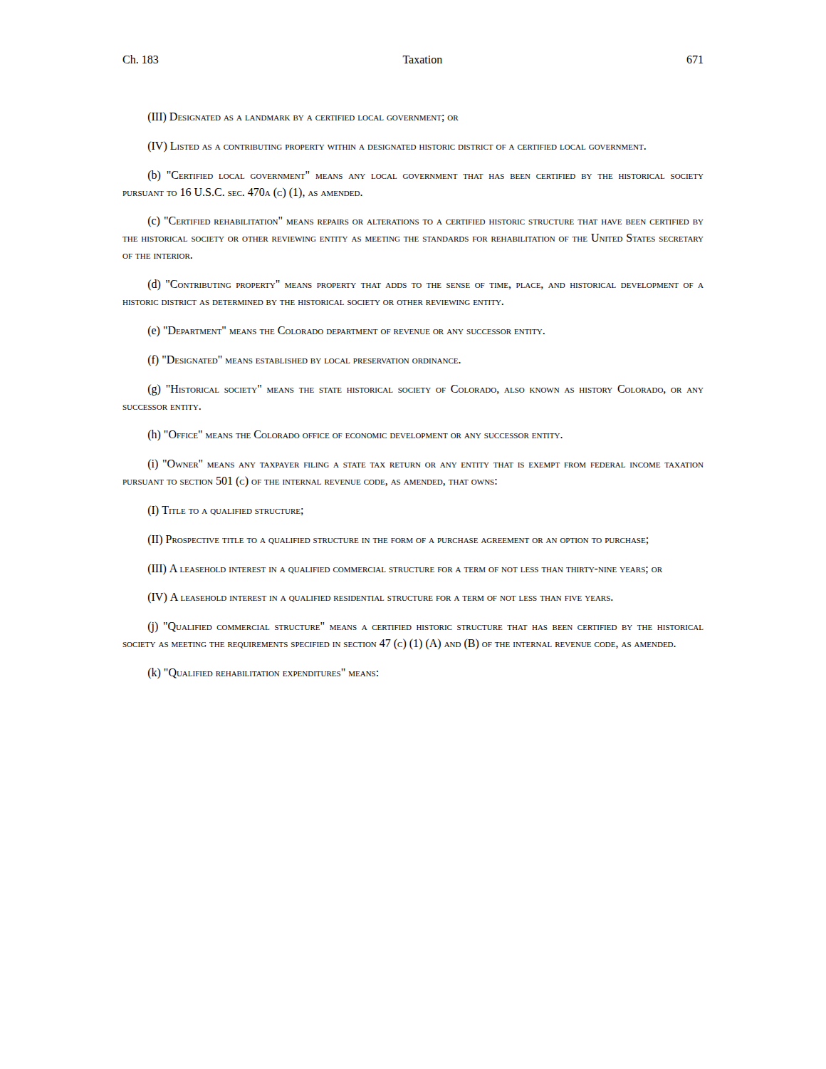Ch. 183 Taxation 671
(III) Designated as a landmark by a certified local government; or
(IV) Listed as a contributing property within a designated historic district of a certified local government.
(b) "Certified local government" means any local government that has been certified by the historical society pursuant to 16 U.S.C. sec. 470a (c) (1), as amended.
(c) "Certified rehabilitation" means repairs or alterations to a certified historic structure that have been certified by the historical society or other reviewing entity as meeting the standards for rehabilitation of the United States secretary of the interior.
(d) "Contributing property" means property that adds to the sense of time, place, and historical development of a historic district as determined by the historical society or other reviewing entity.
(e) "Department" means the Colorado department of revenue or any successor entity.
(f) "Designated" means established by local preservation ordinance.
(g) "Historical society" means the state historical society of Colorado, also known as history Colorado, or any successor entity.
(h) "Office" means the Colorado office of economic development or any successor entity.
(i) "Owner" means any taxpayer filing a state tax return or any entity that is exempt from federal income taxation pursuant to section 501 (c) of the internal revenue code, as amended, that owns:
(I) Title to a qualified structure;
(II) Prospective title to a qualified structure in the form of a purchase agreement or an option to purchase;
(III) A leasehold interest in a qualified commercial structure for a term of not less than thirty-nine years; or
(IV) A leasehold interest in a qualified residential structure for a term of not less than five years.
(j) "Qualified commercial structure" means a certified historic structure that has been certified by the historical society as meeting the requirements specified in section 47 (c) (1) (A) and (B) of the internal revenue code, as amended.
(k) "Qualified rehabilitation expenditures" means: